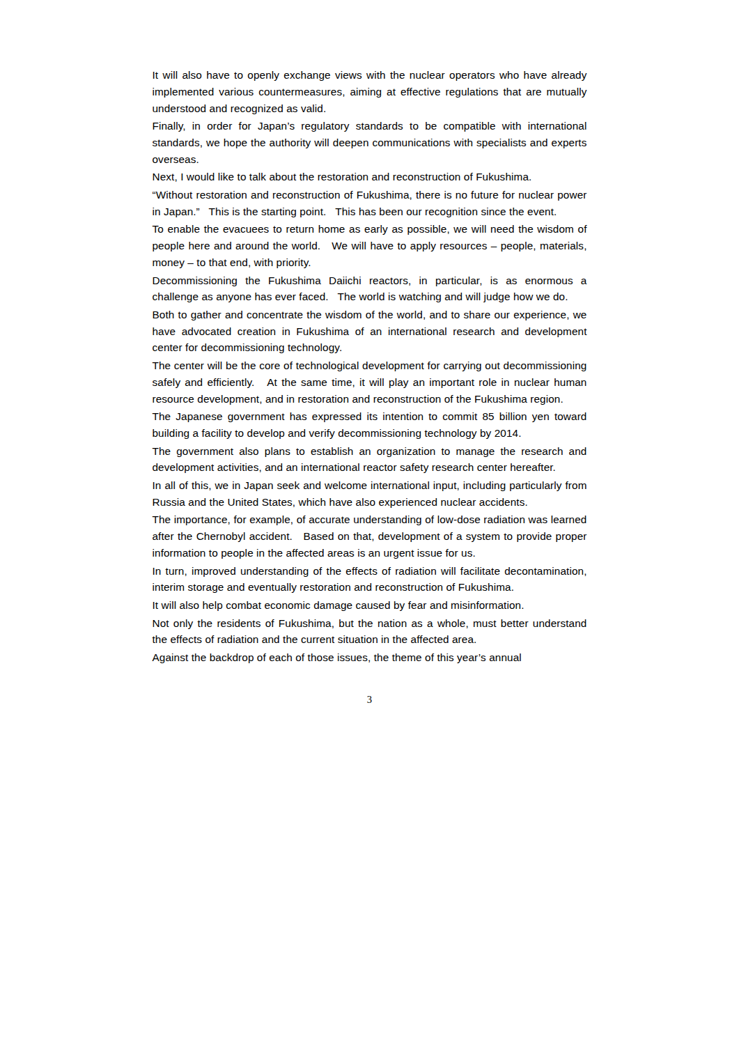It will also have to openly exchange views with the nuclear operators who have already implemented various countermeasures, aiming at effective regulations that are mutually understood and recognized as valid.
Finally, in order for Japan’s regulatory standards to be compatible with international standards, we hope the authority will deepen communications with specialists and experts overseas.
Next, I would like to talk about the restoration and reconstruction of Fukushima.
“Without restoration and reconstruction of Fukushima, there is no future for nuclear power in Japan.” This is the starting point. This has been our recognition since the event.
To enable the evacuees to return home as early as possible, we will need the wisdom of people here and around the world. We will have to apply resources – people, materials, money – to that end, with priority.
Decommissioning the Fukushima Daiichi reactors, in particular, is as enormous a challenge as anyone has ever faced. The world is watching and will judge how we do.
Both to gather and concentrate the wisdom of the world, and to share our experience, we have advocated creation in Fukushima of an international research and development center for decommissioning technology.
The center will be the core of technological development for carrying out decommissioning safely and efficiently. At the same time, it will play an important role in nuclear human resource development, and in restoration and reconstruction of the Fukushima region.
The Japanese government has expressed its intention to commit 85 billion yen toward building a facility to develop and verify decommissioning technology by 2014.
The government also plans to establish an organization to manage the research and development activities, and an international reactor safety research center hereafter.
In all of this, we in Japan seek and welcome international input, including particularly from Russia and the United States, which have also experienced nuclear accidents.
The importance, for example, of accurate understanding of low-dose radiation was learned after the Chernobyl accident. Based on that, development of a system to provide proper information to people in the affected areas is an urgent issue for us.
In turn, improved understanding of the effects of radiation will facilitate decontamination, interim storage and eventually restoration and reconstruction of Fukushima.
It will also help combat economic damage caused by fear and misinformation.
Not only the residents of Fukushima, but the nation as a whole, must better understand the effects of radiation and the current situation in the affected area.
Against the backdrop of each of those issues, the theme of this year’s annual
3